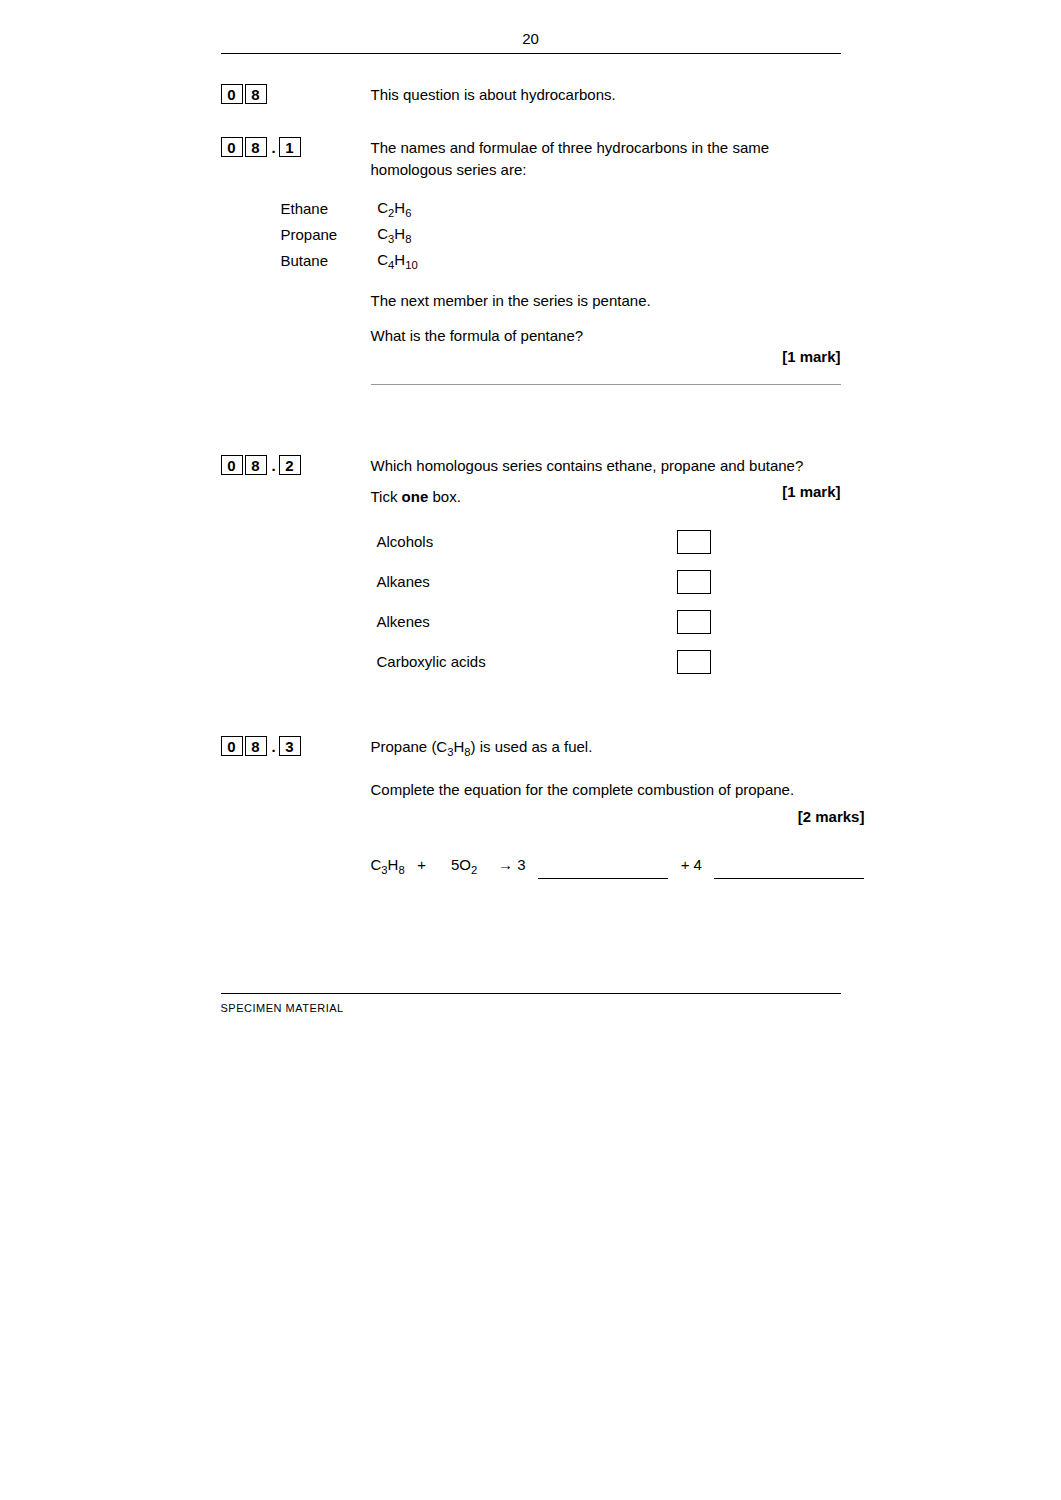20
08
This question is about hydrocarbons.
08. 1
The names and formulae of three hydrocarbons in the same homologous series are:
| Ethane | C 2 H 6 |
| Propane | C 3 H 8 |
| Butane | C 4 H 10 |
The next member in the series is pentane.
What is the formula of pentane?
[1 mark]
08. 2
Which homologous series contains ethane, propane and butane?
[1 mark]
Tick one box.
| Alcohols | |
| Alkanes | |
| Alkenes | |
| Carboxylic acids | |
08. 3
Propane (C3H8) is used as a fuel.
Complete the equation for the complete combustion of propane.
[2 marks]
C3H8 + 5O2 → 3 + 4
SPECIMEN MATERIAL